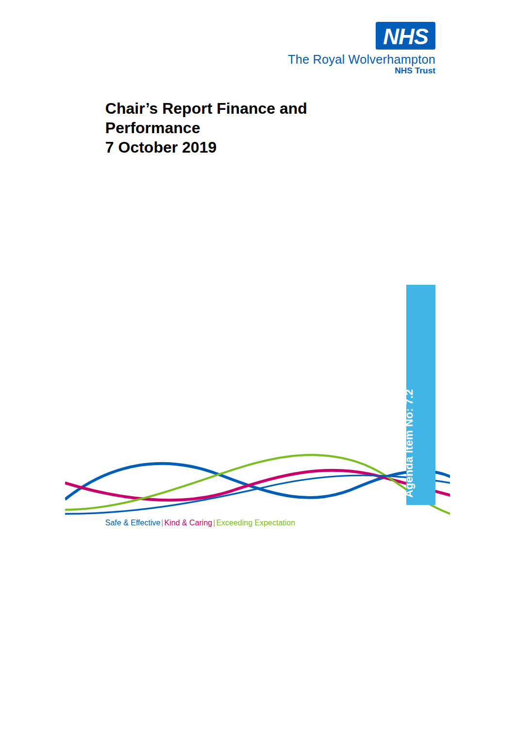NHS
The Royal Wolverhampton
NHS Trust
Chair’s Report Finance and Performance
7 October 2019
Agenda Item No: 7.2
Safe & Effective|Kind & Caring|Exceeding Expectation